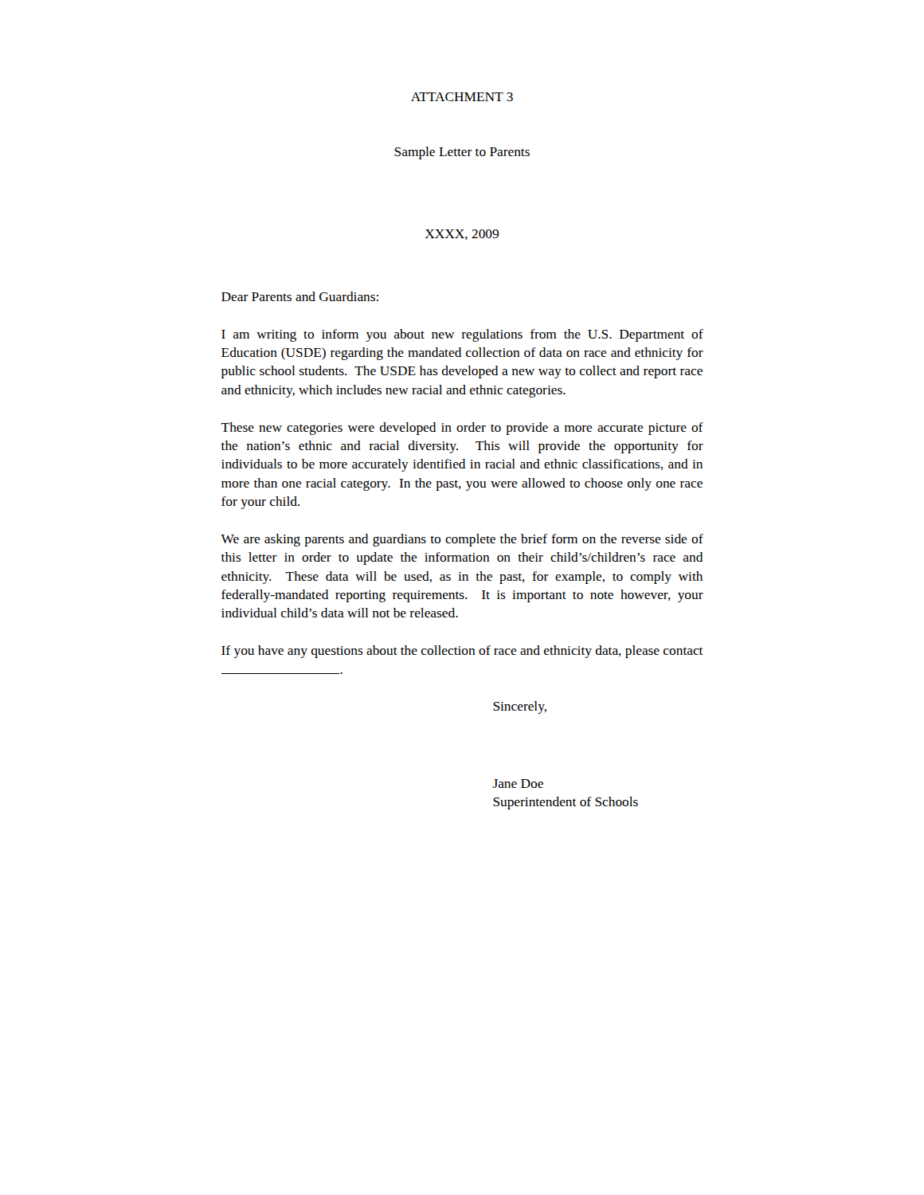ATTACHMENT 3
Sample Letter to Parents
XXXX, 2009
Dear Parents and Guardians:
I am writing to inform you about new regulations from the U.S. Department of Education (USDE) regarding the mandated collection of data on race and ethnicity for public school students. The USDE has developed a new way to collect and report race and ethnicity, which includes new racial and ethnic categories.
These new categories were developed in order to provide a more accurate picture of the nation’s ethnic and racial diversity. This will provide the opportunity for individuals to be more accurately identified in racial and ethnic classifications, and in more than one racial category. In the past, you were allowed to choose only one race for your child.
We are asking parents and guardians to complete the brief form on the reverse side of this letter in order to update the information on their child’s/children’s race and ethnicity. These data will be used, as in the past, for example, to comply with federally-mandated reporting requirements. It is important to note however, your individual child’s data will not be released.
If you have any questions about the collection of race and ethnicity data, please contact .
Sincerely,
Jane Doe
Superintendent of Schools